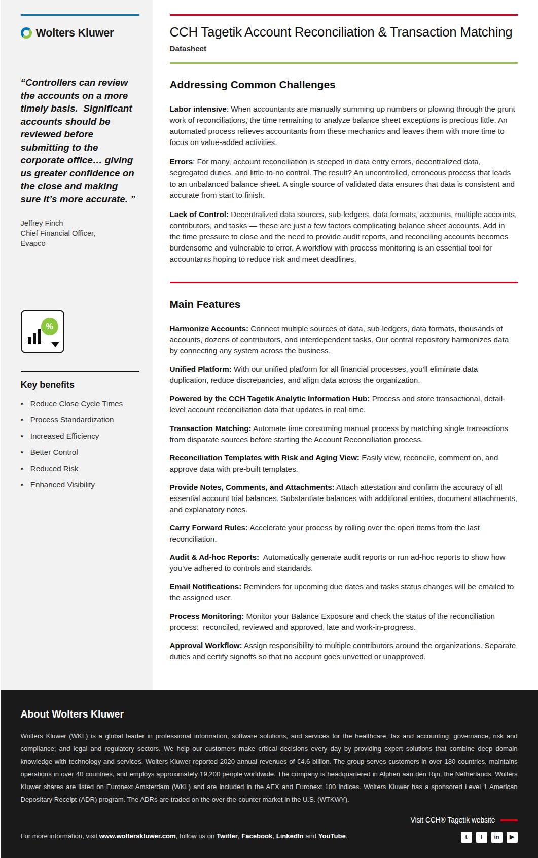Wolters Kluwer
“Controllers can review the accounts on a more timely basis. Significant accounts should be reviewed before submitting to the corporate office… giving us greater confidence on the close and making sure it’s more accurate. ”
Jeffrey Finch
Chief Financial Officer,
Evapco
%
Key benefits
Reduce Close Cycle Times
Process Standardization
Increased Efficiency
Better Control
Reduced Risk
Enhanced Visibility
CCH Tagetik Account Reconciliation & Transaction Matching
Datasheet
Addressing Common Challenges
Labor intensive: When accountants are manually summing up numbers or plowing through the grunt work of reconciliations, the time remaining to analyze balance sheet exceptions is precious little. An automated process relieves accountants from these mechanics and leaves them with more time to focus on value-added activities.
Errors: For many, account reconciliation is steeped in data entry errors, decentralized data, segregated duties, and little-to-no control. The result? An uncontrolled, erroneous process that leads to an unbalanced balance sheet. A single source of validated data ensures that data is consistent and accurate from start to finish.
Lack of Control: Decentralized data sources, sub-ledgers, data formats, accounts, multiple accounts, contributors, and tasks — these are just a few factors complicating balance sheet accounts. Add in the time pressure to close and the need to provide audit reports, and reconciling accounts becomes burdensome and vulnerable to error. A workflow with process monitoring is an essential tool for accountants hoping to reduce risk and meet deadlines.
Main Features
Harmonize Accounts: Connect multiple sources of data, sub-ledgers, data formats, thousands of accounts, dozens of contributors, and interdependent tasks. Our central repository harmonizes data by connecting any system across the business.
Unified Platform: With our unified platform for all financial processes, you’ll eliminate data duplication, reduce discrepancies, and align data across the organization.
Powered by the CCH Tagetik Analytic Information Hub: Process and store transactional, detail-level account reconciliation data that updates in real-time.
Transaction Matching: Automate time consuming manual process by matching single transactions from disparate sources before starting the Account Reconciliation process.
Reconciliation Templates with Risk and Aging View: Easily view, reconcile, comment on, and approve data with pre-built templates.
Provide Notes, Comments, and Attachments: Attach attestation and confirm the accuracy of all essential account trial balances. Substantiate balances with additional entries, document attachments, and explanatory notes.
Carry Forward Rules: Accelerate your process by rolling over the open items from the last reconciliation.
Audit & Ad-hoc Reports: Automatically generate audit reports or run ad-hoc reports to show how you’ve adhered to controls and standards.
Email Notifications: Reminders for upcoming due dates and tasks status changes will be emailed to the assigned user.
Process Monitoring: Monitor your Balance Exposure and check the status of the reconciliation process: reconciled, reviewed and approved, late and work-in-progress.
Approval Workflow: Assign responsibility to multiple contributors around the organizations. Separate duties and certify signoffs so that no account goes unvetted or unapproved.
About Wolters Kluwer
Wolters Kluwer (WKL) is a global leader in professional information, software solutions, and services for the healthcare; tax and accounting; governance, risk and compliance; and legal and regulatory sectors. We help our customers make critical decisions every day by providing expert solutions that combine deep domain knowledge with technology and services. Wolters Kluwer reported 2020 annual revenues of €4.6 billion. The group serves customers in over 180 countries, maintains operations in over 40 countries, and employs approximately 19,200 people worldwide. The company is headquartered in Alphen aan den Rijn, the Netherlands. Wolters Kluwer shares are listed on Euronext Amsterdam (WKL) and are included in the AEX and Euronext 100 indices. Wolters Kluwer has a sponsored Level 1 American Depositary Receipt (ADR) program. The ADRs are traded on the over-the-counter market in the U.S. (WTKWY).
For more information, visit www.wolterskluwer.com, follow us on Twitter, Facebook, LinkedIn and YouTube.
Visit CCH® Tagetik website
t f in ▶